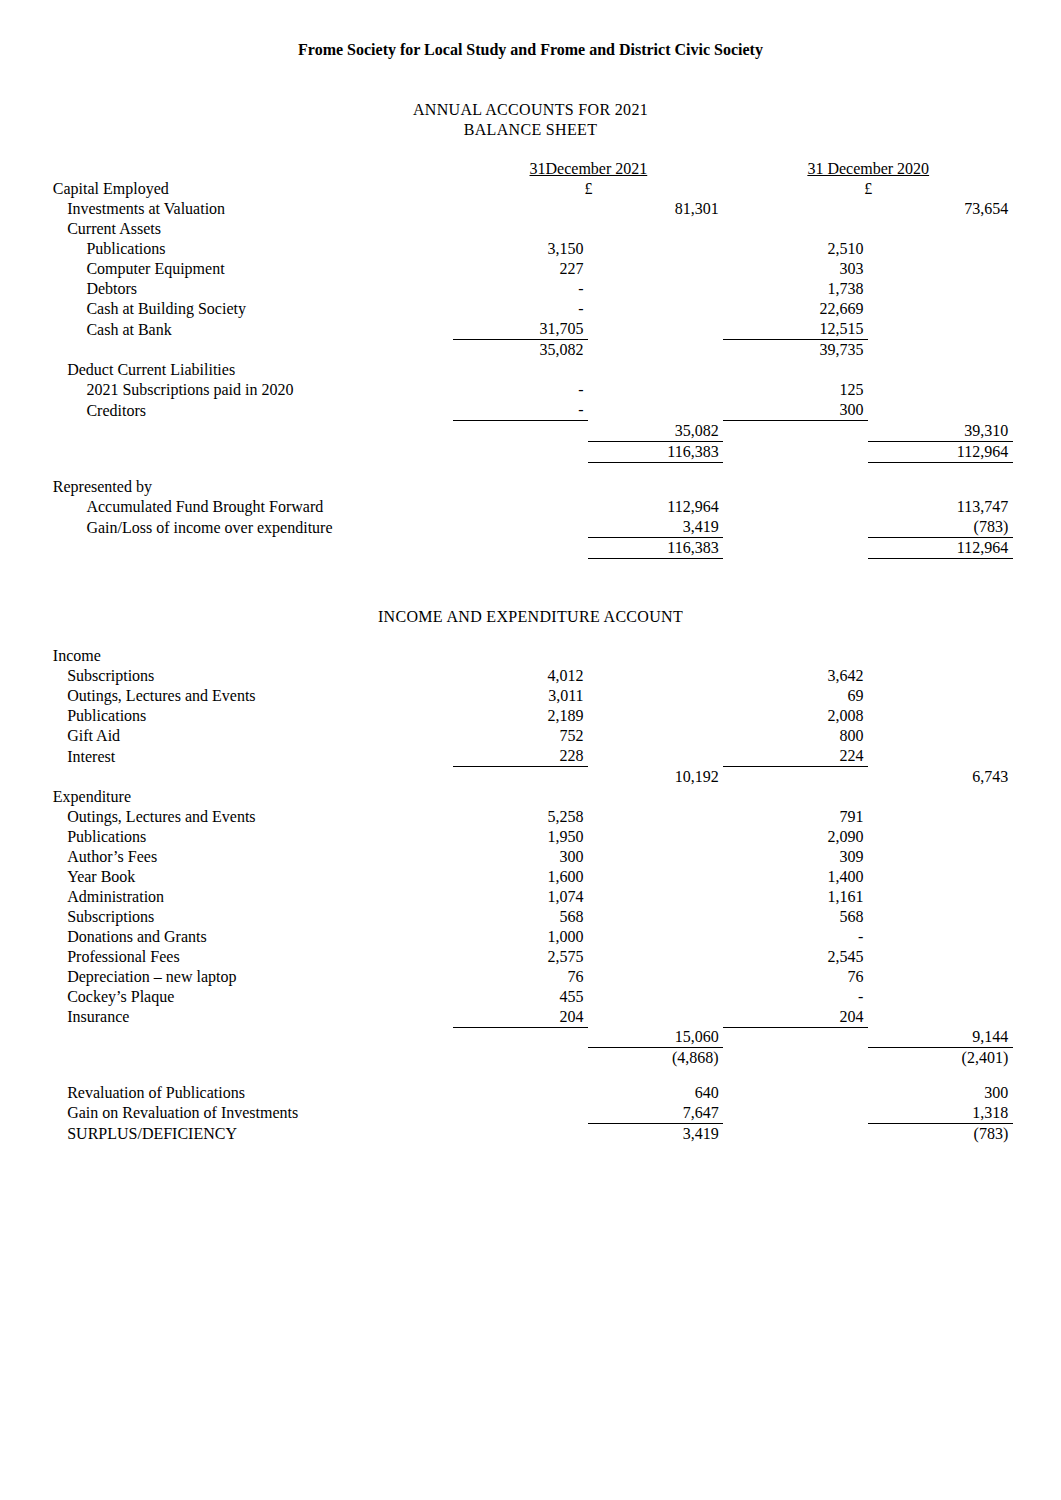Frome Society for Local Study and Frome and District Civic Society
ANNUAL ACCOUNTS FOR 2021
BALANCE SHEET
| | 31December 2021 | 31 December 2020 |
| Capital Employed | £ | £ |
| Investments at Valuation | | 81,301 | | 73,654 |
| Current Assets | | | | |
| Publications | 3,150 | | 2,510 | |
| Computer Equipment | 227 | | 303 | |
| Debtors | - | | 1,738 | |
| Cash at Building Society | - | | 22,669 | |
| Cash at Bank | 31,705 | | 12,515 | |
| | 35,082 | | 39,735 | |
| Deduct Current Liabilities | | | | |
| 2021 Subscriptions paid in 2020 | - | | 125 | |
| Creditors | - | | 300 | |
| | | 35,082 | | 39,310 |
| | | 116,383 | | 112,964 |
| Represented by | | | | |
| Accumulated Fund Brought Forward | | 112,964 | | 113,747 |
| Gain/Loss of income over expenditure | | 3,419 | | (783) |
| | | 116,383 | | 112,964 |
INCOME AND EXPENDITURE ACCOUNT
| Income | | | | |
| Subscriptions | 4,012 | | 3,642 | |
| Outings, Lectures and Events | 3,011 | | 69 | |
| Publications | 2,189 | | 2,008 | |
| Gift Aid | 752 | | 800 | |
| Interest | 228 | | 224 | |
| | | 10,192 | | 6,743 |
| Expenditure | | | | |
| Outings, Lectures and Events | 5,258 | | 791 | |
| Publications | 1,950 | | 2,090 | |
| Author’s Fees | 300 | | 309 | |
| Year Book | 1,600 | | 1,400 | |
| Administration | 1,074 | | 1,161 | |
| Subscriptions | 568 | | 568 | |
| Donations and Grants | 1,000 | | - | |
| Professional Fees | 2,575 | | 2,545 | |
| Depreciation – new laptop | 76 | | 76 | |
| Cockey’s Plaque | 455 | | - | |
| Insurance | 204 | | 204 | |
| | | 15,060 | | 9,144 |
| | | (4,868) | | (2,401) |
| Revaluation of Publications | | 640 | | 300 |
| Gain on Revaluation of Investments | | 7,647 | | 1,318 |
| SURPLUS/DEFICIENCY | | 3,419 | | (783) |